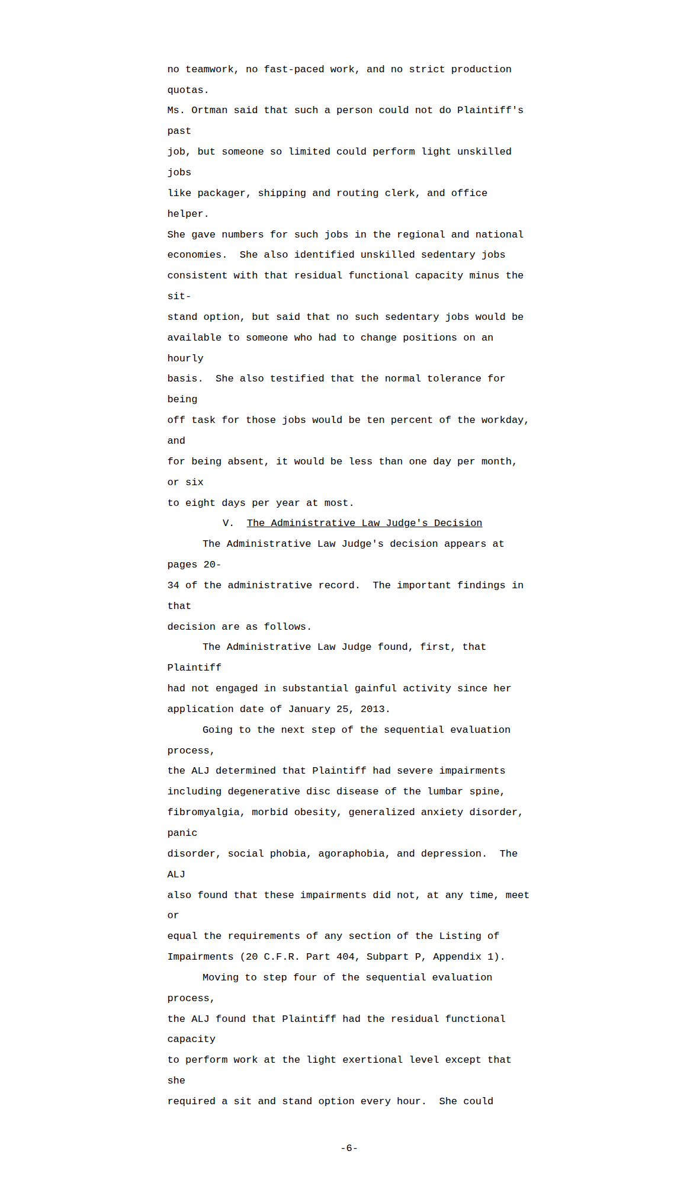no teamwork, no fast-paced work, and no strict production quotas. Ms. Ortman said that such a person could not do Plaintiff's past job, but someone so limited could perform light unskilled jobs like packager, shipping and routing clerk, and office helper. She gave numbers for such jobs in the regional and national economies. She also identified unskilled sedentary jobs consistent with that residual functional capacity minus the sit- stand option, but said that no such sedentary jobs would be available to someone who had to change positions on an hourly basis. She also testified that the normal tolerance for being off task for those jobs would be ten percent of the workday, and for being absent, it would be less than one day per month, or six to eight days per year at most.
V. The Administrative Law Judge's Decision
The Administrative Law Judge's decision appears at pages 20- 34 of the administrative record. The important findings in that decision are as follows.
The Administrative Law Judge found, first, that Plaintiff had not engaged in substantial gainful activity since her application date of January 25, 2013.
Going to the next step of the sequential evaluation process, the ALJ determined that Plaintiff had severe impairments including degenerative disc disease of the lumbar spine, fibromyalgia, morbid obesity, generalized anxiety disorder, panic disorder, social phobia, agoraphobia, and depression. The ALJ also found that these impairments did not, at any time, meet or equal the requirements of any section of the Listing of Impairments (20 C.F.R. Part 404, Subpart P, Appendix 1).
Moving to step four of the sequential evaluation process, the ALJ found that Plaintiff had the residual functional capacity to perform work at the light exertional level except that she required a sit and stand option every hour. She could
-6-